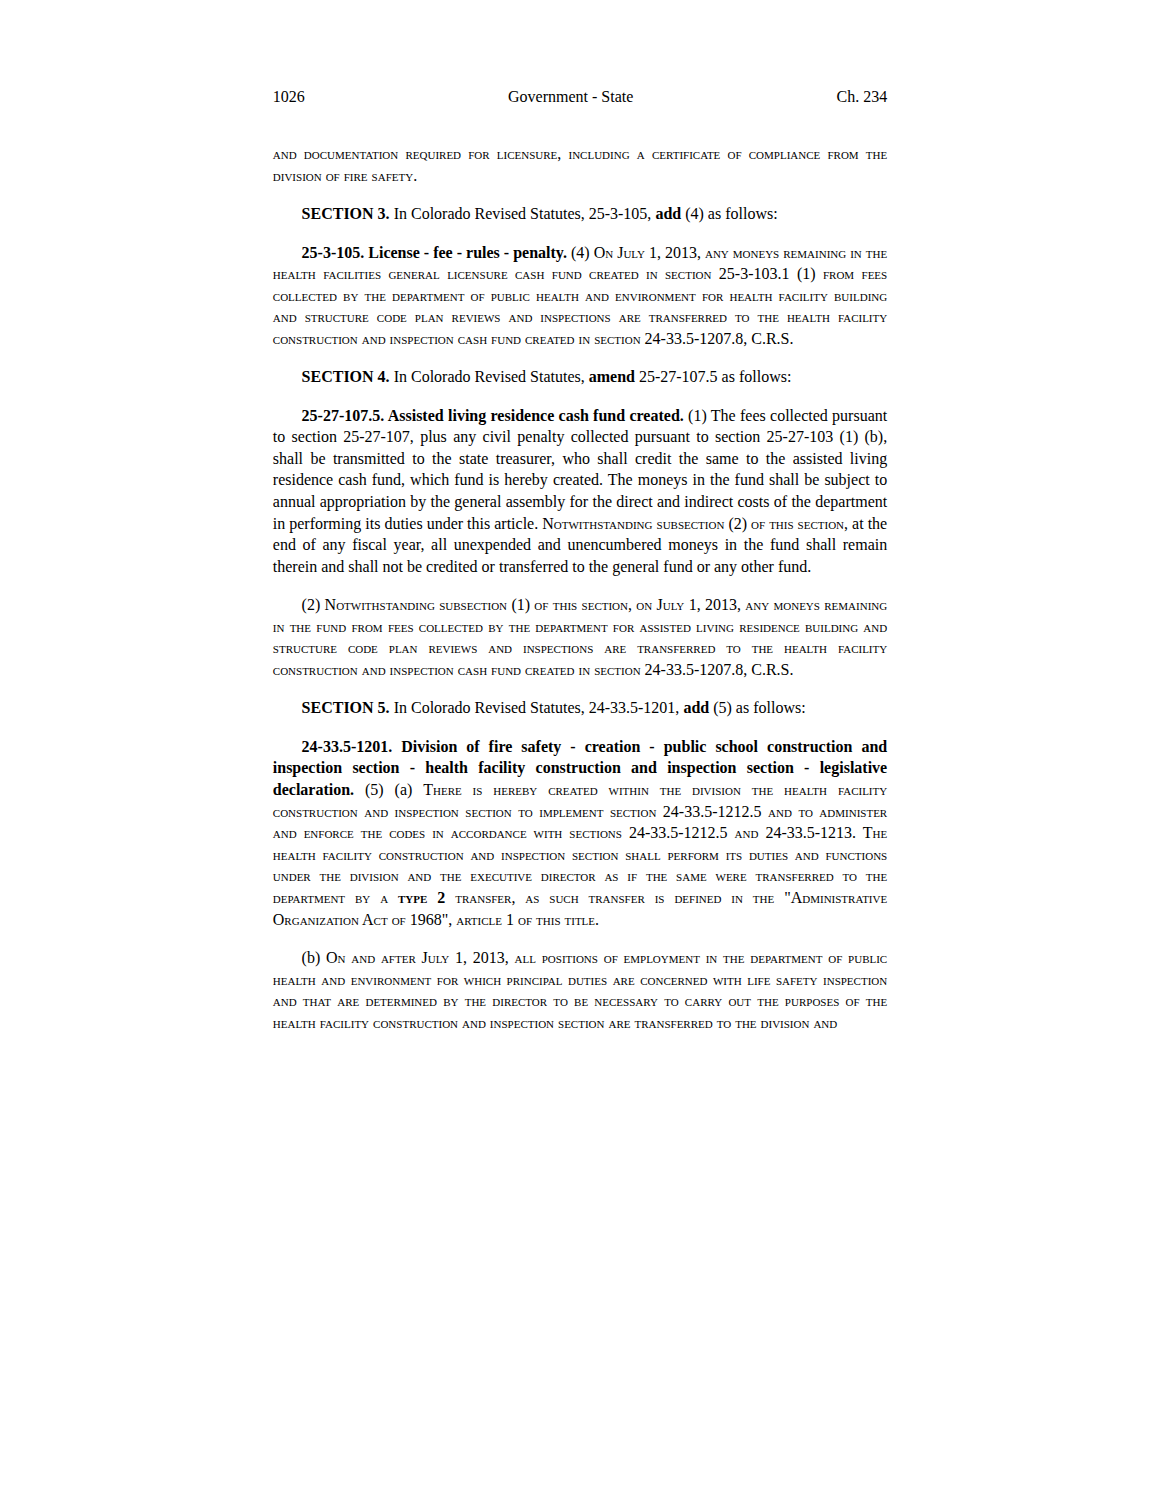1026 Government - State Ch. 234
and documentation required for licensure, including a certificate of compliance from the division of fire safety.
SECTION 3. In Colorado Revised Statutes, 25-3-105, add (4) as follows:
25-3-105. License - fee - rules - penalty. (4) On July 1, 2013, any moneys remaining in the health facilities general licensure cash fund created in section 25-3-103.1 (1) from fees collected by the department of public health and environment for health facility building and structure code plan reviews and inspections are transferred to the health facility construction and inspection cash fund created in section 24-33.5-1207.8, C.R.S.
SECTION 4. In Colorado Revised Statutes, amend 25-27-107.5 as follows:
25-27-107.5. Assisted living residence cash fund created. (1) The fees collected pursuant to section 25-27-107, plus any civil penalty collected pursuant to section 25-27-103 (1) (b), shall be transmitted to the state treasurer, who shall credit the same to the assisted living residence cash fund, which fund is hereby created. The moneys in the fund shall be subject to annual appropriation by the general assembly for the direct and indirect costs of the department in performing its duties under this article. Notwithstanding subsection (2) of this section, at the end of any fiscal year, all unexpended and unencumbered moneys in the fund shall remain therein and shall not be credited or transferred to the general fund or any other fund.
(2) Notwithstanding subsection (1) of this section, on July 1, 2013, any moneys remaining in the fund from fees collected by the department for assisted living residence building and structure code plan reviews and inspections are transferred to the health facility construction and inspection cash fund created in section 24-33.5-1207.8, C.R.S.
SECTION 5. In Colorado Revised Statutes, 24-33.5-1201, add (5) as follows:
24-33.5-1201. Division of fire safety - creation - public school construction and inspection section - health facility construction and inspection section - legislative declaration. (5) (a) There is hereby created within the division the health facility construction and inspection section to implement section 24-33.5-1212.5 and to administer and enforce the codes in accordance with sections 24-33.5-1212.5 and 24-33.5-1213. The health facility construction and inspection section shall perform its duties and functions under the division and the executive director as if the same were transferred to the department by a type 2 transfer, as such transfer is defined in the "Administrative Organization Act of 1968", article 1 of this title.
(b) On and after July 1, 2013, all positions of employment in the department of public health and environment for which principal duties are concerned with life safety inspection and that are determined by the director to be necessary to carry out the purposes of the health facility construction and inspection section are transferred to the division and